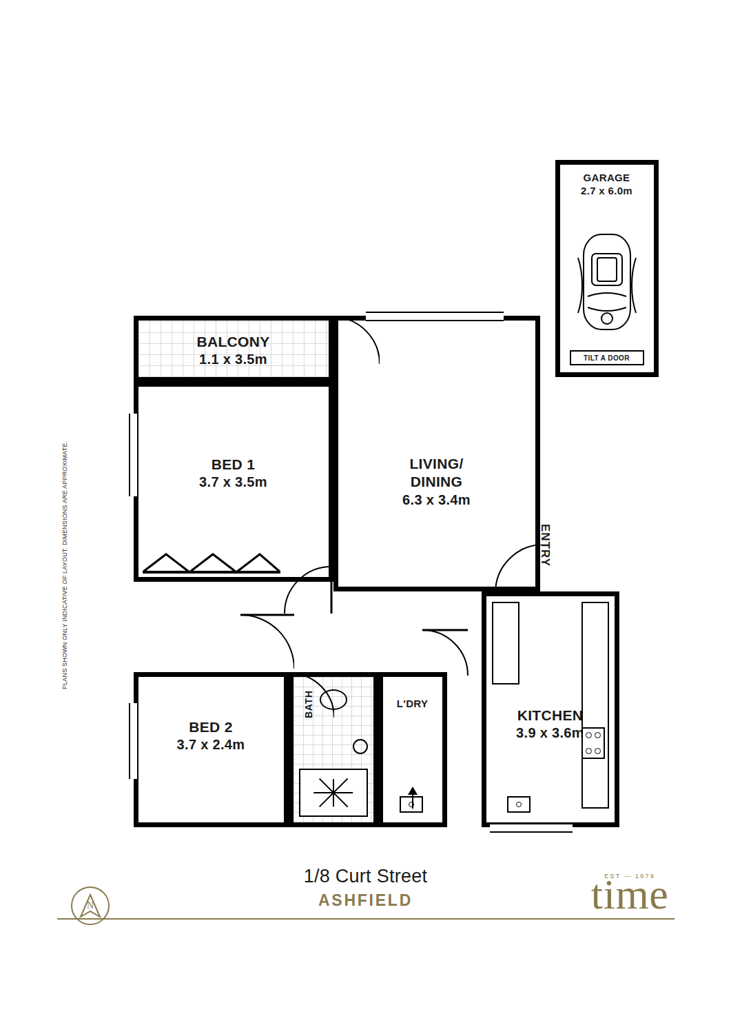PLANS SHOWN ONLY INDICATIVE OF LAYOUT. DIMENSIONS ARE APPROXIMATE.
GARAGE
2.7 x 6.0m
TILT A DOOR
BALCONY
1.1 x 3.5m
BED 1
3.7 x 3.5m
BED 2
3.7 x 2.4m
LIVING/
DINING
6.3 x 3.4m
KITCHEN
3.9 x 3.6m
BATH
L'DRY
ENTRY
N
1/8 Curt Street
ASHFIELD
EST — 1979
time